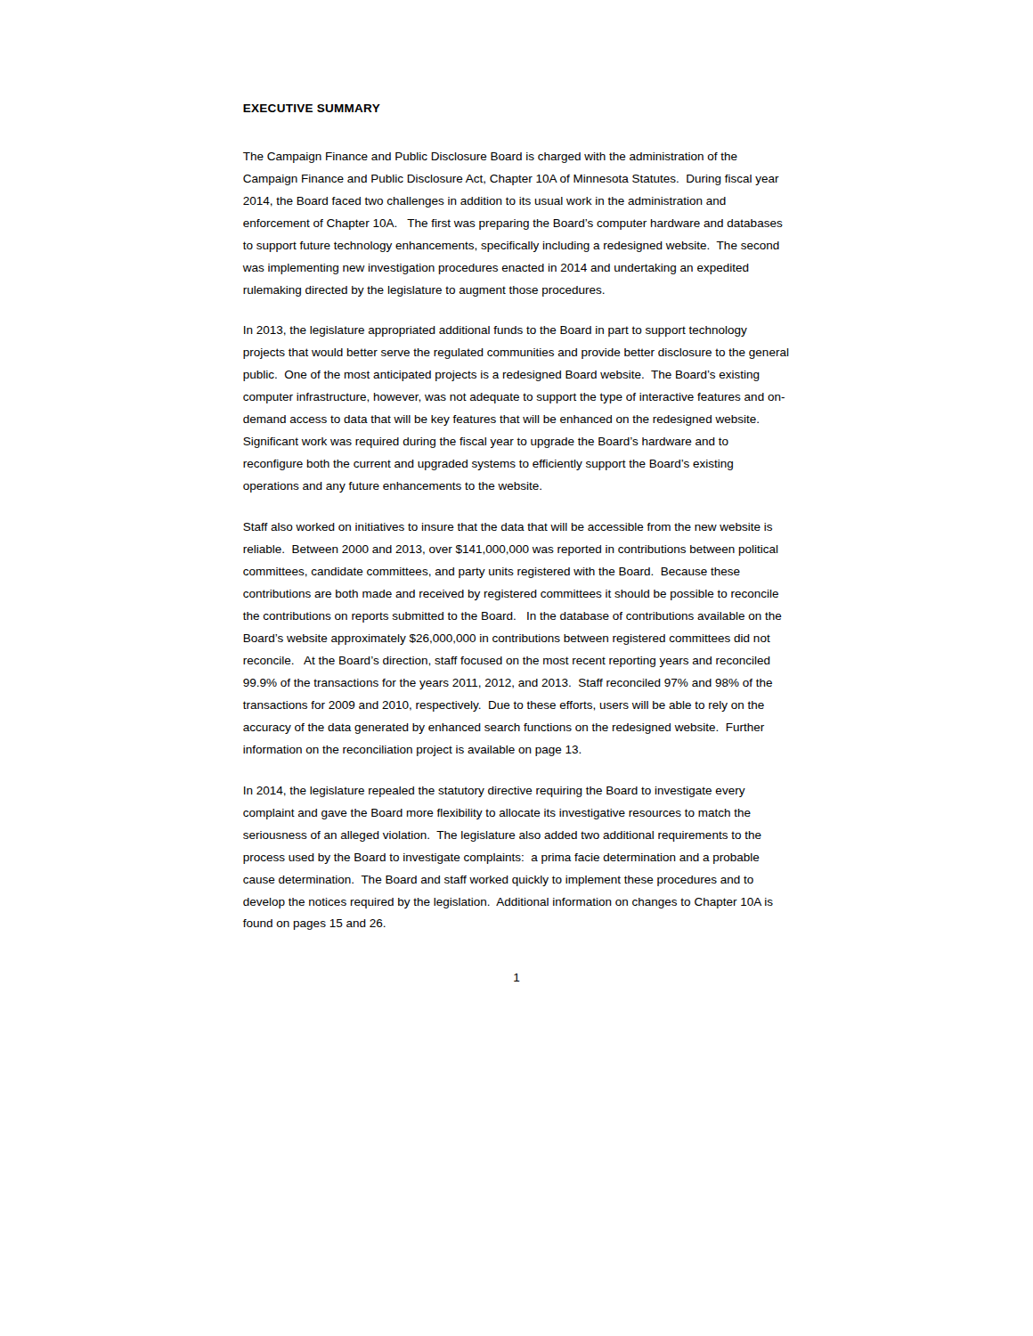EXECUTIVE SUMMARY
The Campaign Finance and Public Disclosure Board is charged with the administration of the Campaign Finance and Public Disclosure Act, Chapter 10A of Minnesota Statutes. During fiscal year 2014, the Board faced two challenges in addition to its usual work in the administration and enforcement of Chapter 10A. The first was preparing the Board’s computer hardware and databases to support future technology enhancements, specifically including a redesigned website. The second was implementing new investigation procedures enacted in 2014 and undertaking an expedited rulemaking directed by the legislature to augment those procedures.
In 2013, the legislature appropriated additional funds to the Board in part to support technology projects that would better serve the regulated communities and provide better disclosure to the general public. One of the most anticipated projects is a redesigned Board website. The Board’s existing computer infrastructure, however, was not adequate to support the type of interactive features and on-demand access to data that will be key features that will be enhanced on the redesigned website. Significant work was required during the fiscal year to upgrade the Board’s hardware and to reconfigure both the current and upgraded systems to efficiently support the Board’s existing operations and any future enhancements to the website.
Staff also worked on initiatives to insure that the data that will be accessible from the new website is reliable. Between 2000 and 2013, over $141,000,000 was reported in contributions between political committees, candidate committees, and party units registered with the Board. Because these contributions are both made and received by registered committees it should be possible to reconcile the contributions on reports submitted to the Board. In the database of contributions available on the Board’s website approximately $26,000,000 in contributions between registered committees did not reconcile. At the Board’s direction, staff focused on the most recent reporting years and reconciled 99.9% of the transactions for the years 2011, 2012, and 2013. Staff reconciled 97% and 98% of the transactions for 2009 and 2010, respectively. Due to these efforts, users will be able to rely on the accuracy of the data generated by enhanced search functions on the redesigned website. Further information on the reconciliation project is available on page 13.
In 2014, the legislature repealed the statutory directive requiring the Board to investigate every complaint and gave the Board more flexibility to allocate its investigative resources to match the seriousness of an alleged violation. The legislature also added two additional requirements to the process used by the Board to investigate complaints: a prima facie determination and a probable cause determination. The Board and staff worked quickly to implement these procedures and to develop the notices required by the legislation. Additional information on changes to Chapter 10A is found on pages 15 and 26.
1